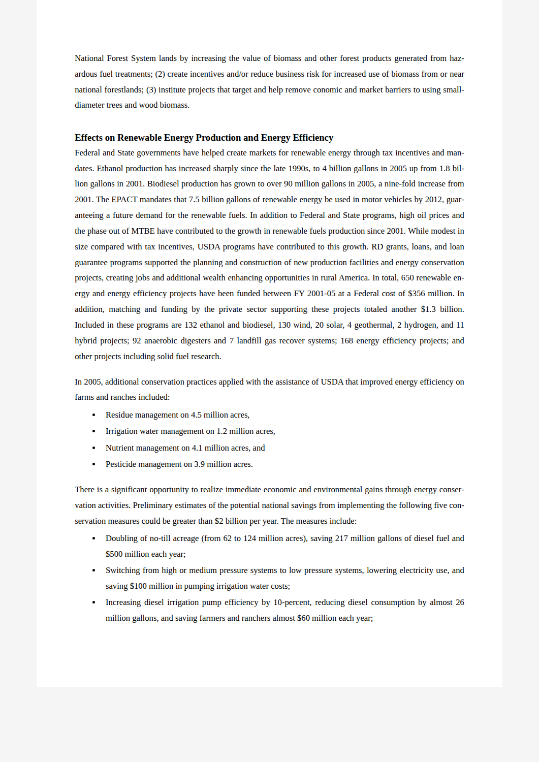National Forest System lands by increasing the value of biomass and other forest products generated from hazardous fuel treatments; (2) create incentives and/or reduce business risk for increased use of biomass from or near national forestlands; (3) institute projects that target and help remove conomic and market barriers to using small-diameter trees and wood biomass.
Effects on Renewable Energy Production and Energy Efficiency
Federal and State governments have helped create markets for renewable energy through tax incentives and mandates. Ethanol production has increased sharply since the late 1990s, to 4 billion gallons in 2005 up from 1.8 billion gallons in 2001. Biodiesel production has grown to over 90 million gallons in 2005, a nine-fold increase from 2001. The EPACT mandates that 7.5 billion gallons of renewable energy be used in motor vehicles by 2012, guaranteeing a future demand for the renewable fuels. In addition to Federal and State programs, high oil prices and the phase out of MTBE have contributed to the growth in renewable fuels production since 2001. While modest in size compared with tax incentives, USDA programs have contributed to this growth. RD grants, loans, and loan guarantee programs supported the planning and construction of new production facilities and energy conservation projects, creating jobs and additional wealth enhancing opportunities in rural America. In total, 650 renewable energy and energy efficiency projects have been funded between FY 2001-05 at a Federal cost of $356 million. In addition, matching and funding by the private sector supporting these projects totaled another $1.3 billion. Included in these programs are 132 ethanol and biodiesel, 130 wind, 20 solar, 4 geothermal, 2 hydrogen, and 11 hybrid projects; 92 anaerobic digesters and 7 landfill gas recover systems; 168 energy efficiency projects; and other projects including solid fuel research.
In 2005, additional conservation practices applied with the assistance of USDA that improved energy efficiency on farms and ranches included:
Residue management on 4.5 million acres,
Irrigation water management on 1.2 million acres,
Nutrient management on 4.1 million acres, and
Pesticide management on 3.9 million acres.
There is a significant opportunity to realize immediate economic and environmental gains through energy conservation activities. Preliminary estimates of the potential national savings from implementing the following five conservation measures could be greater than $2 billion per year. The measures include:
Doubling of no-till acreage (from 62 to 124 million acres), saving 217 million gallons of diesel fuel and $500 million each year;
Switching from high or medium pressure systems to low pressure systems, lowering electricity use, and saving $100 million in pumping irrigation water costs;
Increasing diesel irrigation pump efficiency by 10-percent, reducing diesel consumption by almost 26 million gallons, and saving farmers and ranchers almost $60 million each year;